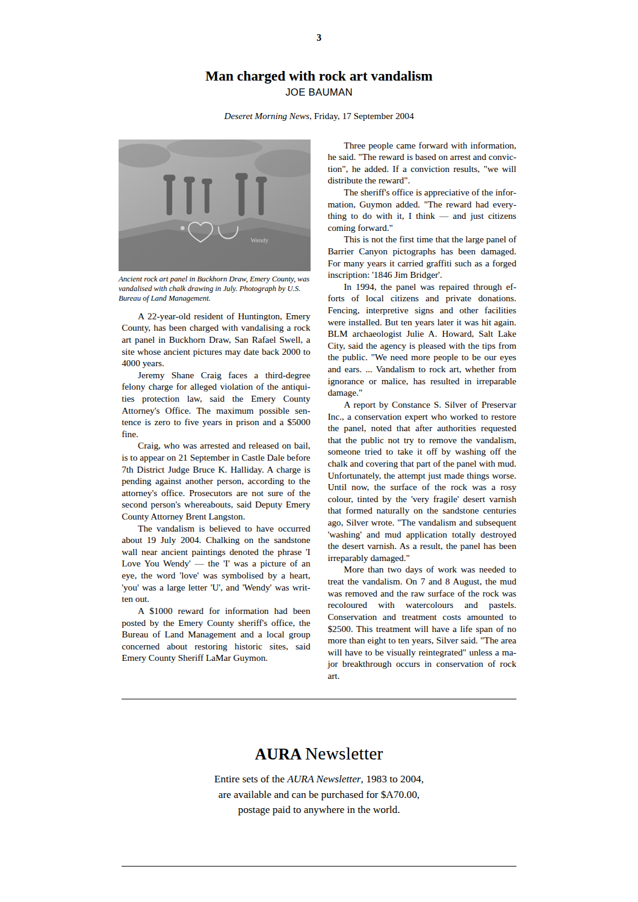3
Man charged with rock art vandalism
JOE BAUMAN
Deseret Morning News, Friday, 17 September 2004
Ancient rock art panel in Buckhorn Draw, Emery County, was vandalised with chalk drawing in July. Photograph by U.S. Bureau of Land Management.
A 22-year-old resident of Huntington, Emery County, has been charged with vandalising a rock art panel in Buckhorn Draw, San Rafael Swell, a site whose ancient pictures may date back 2000 to 4000 years.
Jeremy Shane Craig faces a third-degree felony charge for alleged violation of the antiquities protection law, said the Emery County Attorney's Office. The maximum possible sentence is zero to five years in prison and a $5000 fine.
Craig, who was arrested and released on bail, is to appear on 21 September in Castle Dale before 7th District Judge Bruce K. Halliday. A charge is pending against another person, according to the attorney's office. Prosecutors are not sure of the second person's whereabouts, said Deputy Emery County Attorney Brent Langston.
The vandalism is believed to have occurred about 19 July 2004. Chalking on the sandstone wall near ancient paintings denoted the phrase 'I Love You Wendy' — the 'I' was a picture of an eye, the word 'love' was symbolised by a heart, 'you' was a large letter 'U', and 'Wendy' was written out.
A $1000 reward for information had been posted by the Emery County sheriff's office, the Bureau of Land Management and a local group concerned about restoring historic sites, said Emery County Sheriff LaMar Guymon.
Three people came forward with information, he said. "The reward is based on arrest and conviction", he added. If a conviction results, "we will distribute the reward".
The sheriff's office is appreciative of the information, Guymon added. "The reward had everything to do with it, I think — and just citizens coming forward."
This is not the first time that the large panel of Barrier Canyon pictographs has been damaged. For many years it carried graffiti such as a forged inscription: '1846 Jim Bridger'.
In 1994, the panel was repaired through efforts of local citizens and private donations. Fencing, interpretive signs and other facilities were installed. But ten years later it was hit again. BLM archaeologist Julie A. Howard, Salt Lake City, said the agency is pleased with the tips from the public. "We need more people to be our eyes and ears. ... Vandalism to rock art, whether from ignorance or malice, has resulted in irreparable damage."
A report by Constance S. Silver of Preservar Inc., a conservation expert who worked to restore the panel, noted that after authorities requested that the public not try to remove the vandalism, someone tried to take it off by washing off the chalk and covering that part of the panel with mud. Unfortunately, the attempt just made things worse. Until now, the surface of the rock was a rosy colour, tinted by the 'very fragile' desert varnish that formed naturally on the sandstone centuries ago, Silver wrote. "The vandalism and subsequent 'washing' and mud application totally destroyed the desert varnish. As a result, the panel has been irreparably damaged."
More than two days of work was needed to treat the vandalism. On 7 and 8 August, the mud was removed and the raw surface of the rock was recoloured with watercolours and pastels. Conservation and treatment costs amounted to $2500. This treatment will have a life span of no more than eight to ten years, Silver said. "The area will have to be visually reintegrated" unless a major breakthrough occurs in conservation of rock art.
AURA Newsletter
Entire sets of the AURA Newsletter, 1983 to 2004,
are available and can be purchased for $A70.00,
postage paid to anywhere in the world.